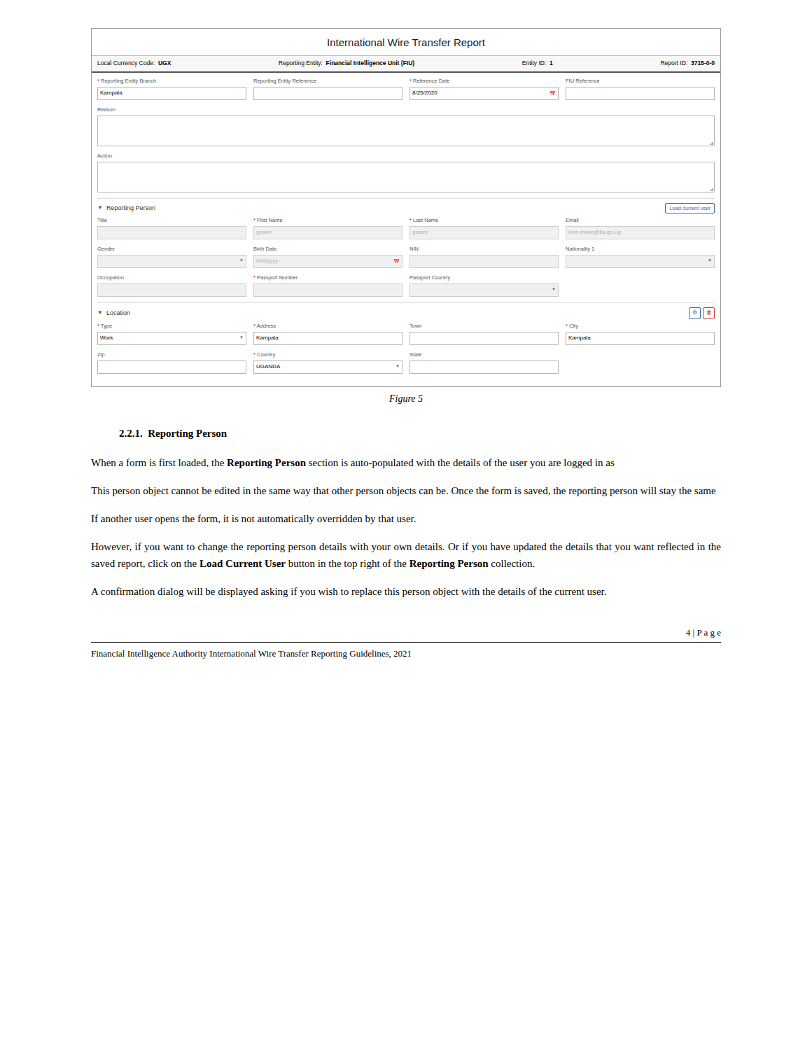International Wire Transfer Report
Local Currency Code: UGX Reporting Entity: Financial Intelligence Unit (FIU) Entity ID: 1 Report ID: 3715-0-0
* Reporting Entity Branch
Kampala
Reporting Entity Reference
* Reference Date
8/25/2020 📅
FIU Reference
Reason
Action
▼ Reporting Person
Load current user
Title
* First Name
goaml
* Last Name
goaml
Email
ivan.bwire@fia.go.ug
Gender
▼
Birth Date
M/d/yyyy 📅
NIN
Nationality 1
▼
Occupation
* Passport Number
Passport Country
▼
▼ Location
⚙
🗑
* Type
Work ▼
* Address
Kampala
Town
* City
Kampala
Zip
* Country
UGANDA ▼
State
Figure 5
2.2.1. Reporting Person
When a form is first loaded, the Reporting Person section is auto-populated with the details of the user you are logged in as
This person object cannot be edited in the same way that other person objects can be. Once the form is saved, the reporting person will stay the same
If another user opens the form, it is not automatically overridden by that user.
However, if you want to change the reporting person details with your own details. Or if you have updated the details that you want reflected in the saved report, click on the Load Current User button in the top right of the Reporting Person collection.
A confirmation dialog will be displayed asking if you wish to replace this person object with the details of the current user.
4 | P a g e
Financial Intelligence Authority International Wire Transfer Reporting Guidelines, 2021